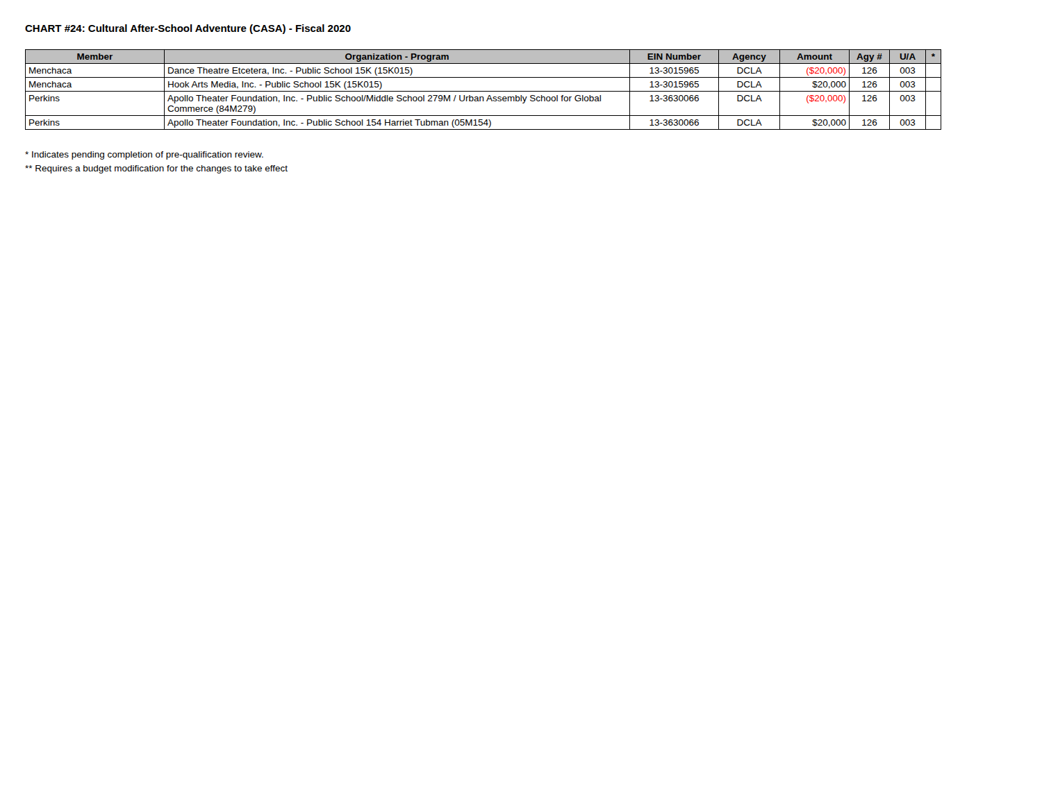CHART #24: Cultural After-School Adventure (CASA) - Fiscal 2020
| Member | Organization - Program | EIN Number | Agency | Amount | Agy # | U/A | * |
| --- | --- | --- | --- | --- | --- | --- | --- |
| Menchaca | Dance Theatre Etcetera, Inc. - Public School 15K (15K015) | 13-3015965 | DCLA | ($20,000) | 126 | 003 | |
| Menchaca | Hook Arts Media, Inc. - Public School 15K (15K015) | 13-3015965 | DCLA | $20,000 | 126 | 003 | |
| Perkins | Apollo Theater Foundation, Inc. - Public School/Middle School 279M / Urban Assembly School for Global Commerce (84M279) | 13-3630066 | DCLA | ($20,000) | 126 | 003 | |
| Perkins | Apollo Theater Foundation, Inc. - Public School 154 Harriet Tubman (05M154) | 13-3630066 | DCLA | $20,000 | 126 | 003 | |
* Indicates pending completion of pre-qualification review.
** Requires a budget modification for the changes to take effect